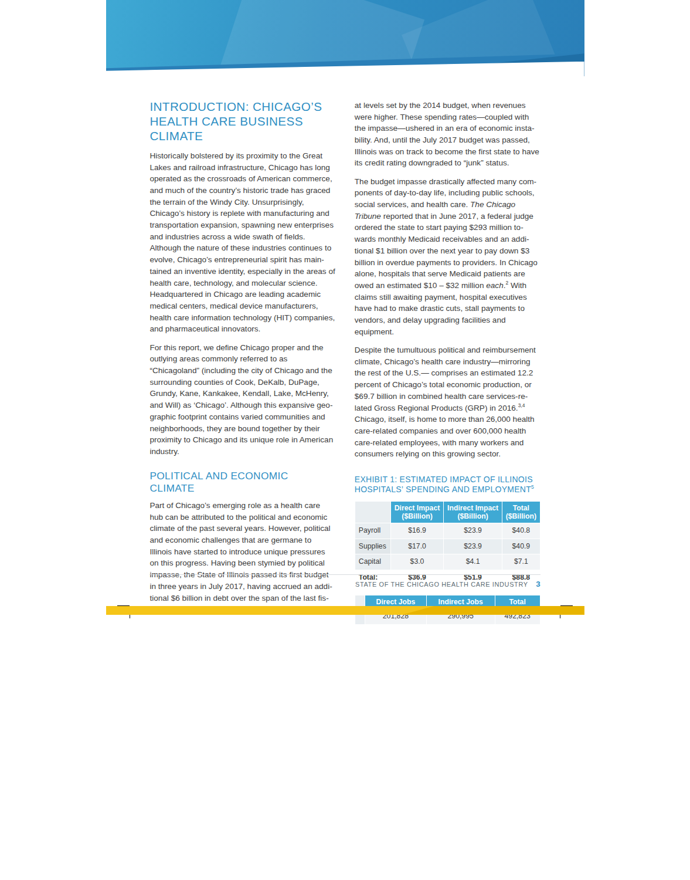Introduction: Chicago’s Health Care Business Climate
Historically bolstered by its proximity to the Great Lakes and railroad infrastructure, Chicago has long operated as the crossroads of American commerce, and much of the country’s historic trade has graced the terrain of the Windy City. Unsurprisingly, Chicago’s history is replete with manufacturing and transportation expansion, spawning new enterprises and industries across a wide swath of fields. Although the nature of these industries continues to evolve, Chicago’s entrepreneurial spirit has maintained an inventive identity, especially in the areas of health care, technology, and molecular science. Headquartered in Chicago are leading academic medical centers, medical device manufacturers, health care information technology (HIT) companies, and pharmaceutical innovators.
For this report, we define Chicago proper and the outlying areas commonly referred to as “Chicagoland” (including the city of Chicago and the surrounding counties of Cook, DeKalb, DuPage, Grundy, Kane, Kankakee, Kendall, Lake, McHenry, and Will) as ‘Chicago’. Although this expansive geographic footprint contains varied communities and neighborhoods, they are bound together by their proximity to Chicago and its unique role in American industry.
Political and Economic Climate
Part of Chicago’s emerging role as a health care hub can be attributed to the political and economic climate of the past several years. However, political and economic challenges that are germane to Illinois have started to introduce unique pressures on this progress. Having been stymied by political impasse, the State of Illinois passed its first budget in three years in July 2017, having accrued an additional $6 billion in debt over the span of the last fiscal year alone. Prior to July, spending had continued at levels set by the 2014 budget, when revenues were higher. These spending rates—coupled with the impasse—ushered in an era of economic instability. And, until the July 2017 budget was passed, Illinois was on track to become the first state to have its credit rating downgraded to “junk” status.
The budget impasse drastically affected many components of day-to-day life, including public schools, social services, and health care. The Chicago Tribune reported that in June 2017, a federal judge ordered the state to start paying $293 million towards monthly Medicaid receivables and an additional $1 billion over the next year to pay down $3 billion in overdue payments to providers. In Chicago alone, hospitals that serve Medicaid patients are owed an estimated $10 – $32 million each.2 With claims still awaiting payment, hospital executives have had to make drastic cuts, stall payments to vendors, and delay upgrading facilities and equipment.
Despite the tumultuous political and reimbursement climate, Chicago’s health care industry—mirroring the rest of the U.S.— comprises an estimated 12.2 percent of Chicago’s total economic production, or $69.7 billion in combined health care services-related Gross Regional Products (GRP) in 2016.3,4 Chicago, itself, is home to more than 26,000 health care-related companies and over 600,000 health care-related employees, with many workers and consumers relying on this growing sector.
Exhibit 1: Estimated Impact of Illinois Hospitals’ Spending and Employment5
| | Direct Impact ($Billion) | Indirect Impact ($Billion) | Total ($Billion) |
| --- | --- | --- | --- |
| Payroll | $16.9 | $23.9 | $40.8 |
| Supplies | $17.0 | $23.9 | $40.9 |
| Capital | $3.0 | $4.1 | $7.1 |
| Total: | $36.9 | $51.9 | $88.8 |
| | Direct Jobs | Indirect Jobs | Total |
| --- | --- | --- | --- |
| | 201,828 | 290,995 | 492,823 |
State of the Chicago Health Care Industry 3